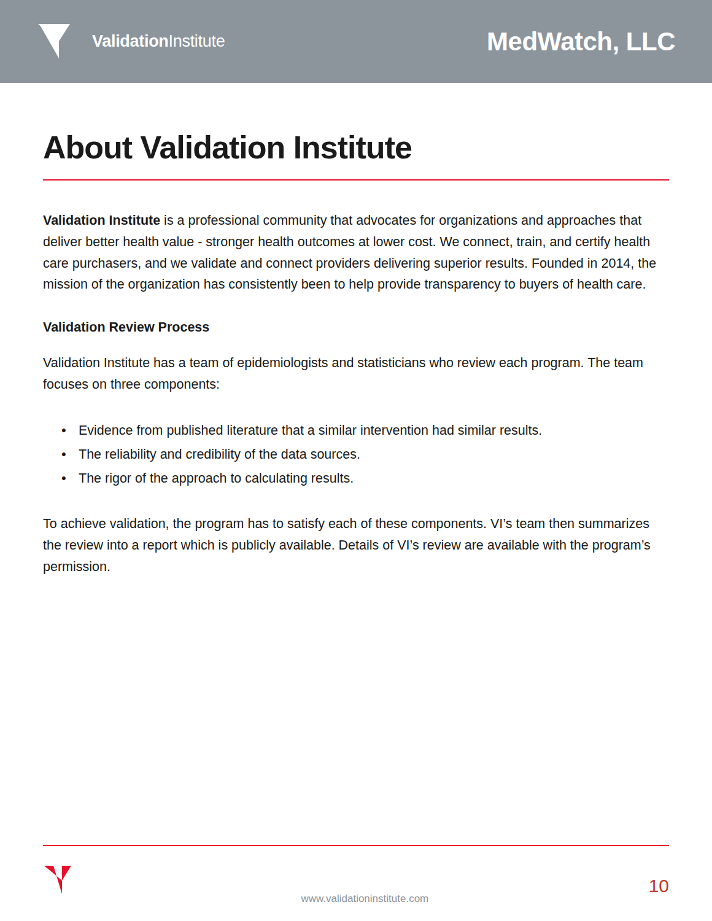Validation Institute
MedWatch, LLC
About Validation Institute
Validation Institute is a professional community that advocates for organizations and approaches that deliver better health value - stronger health outcomes at lower cost. We connect, train, and certify health care purchasers, and we validate and connect providers delivering superior results. Founded in 2014, the mission of the organization has consistently been to help provide transparency to buyers of health care.
Validation Review Process
Validation Institute has a team of epidemiologists and statisticians who review each program. The team focuses on three components:
Evidence from published literature that a similar intervention had similar results.
The reliability and credibility of the data sources.
The rigor of the approach to calculating results.
To achieve validation, the program has to satisfy each of these components. VI’s team then summarizes the review into a report which is publicly available. Details of VI’s review are available with the program’s permission.
www.validationinstitute.com
10